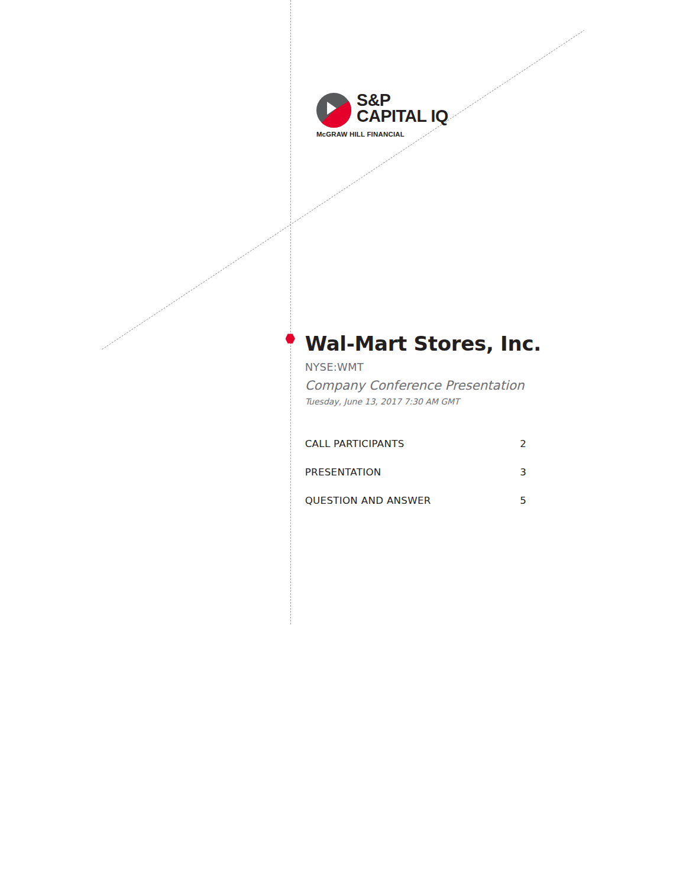S&P
CAPITAL IQ
McGRAW HILL FINANCIAL
Wal-Mart Stores, Inc.
NYSE:WMT
Company Conference Presentation
Tuesday, June 13, 2017 7:30 AM GMT
CALL PARTICIPANTS 2
PRESENTATION 3
QUESTION AND ANSWER 5